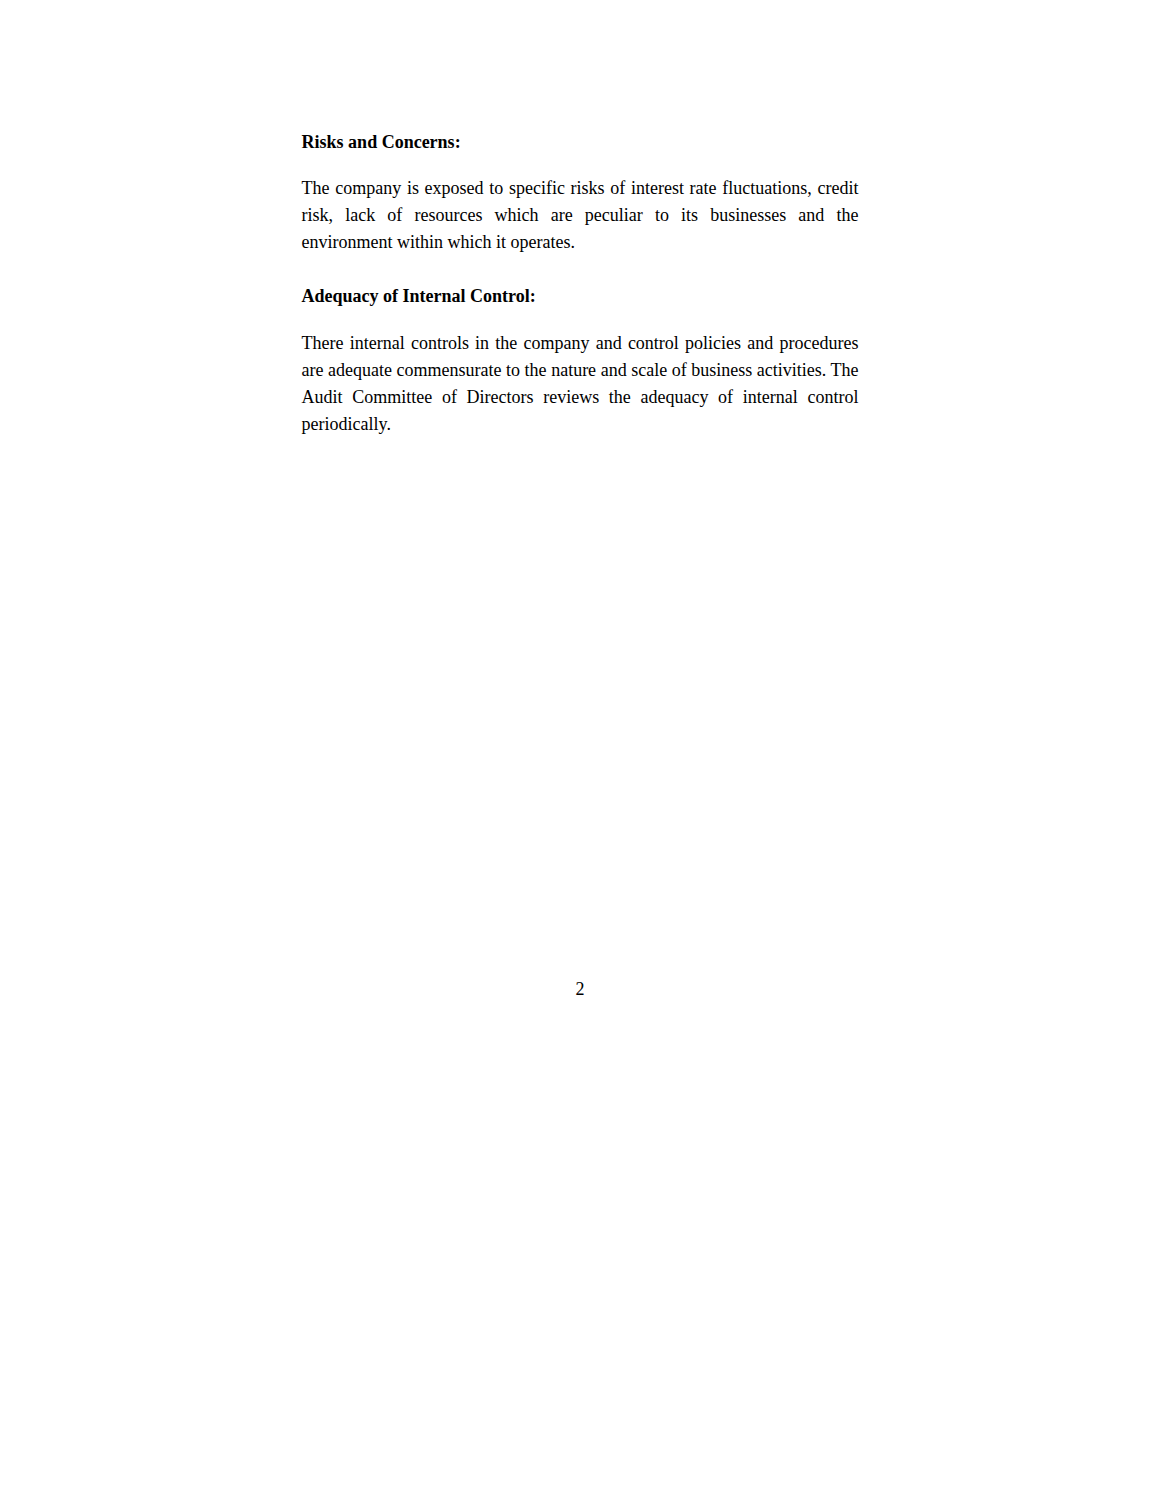Risks and Concerns:
The company is exposed to specific risks of interest rate fluctuations, credit risk, lack of resources which are peculiar to its businesses and the environment within which it operates.
Adequacy of Internal Control:
There internal controls in the company and control policies and procedures are adequate commensurate to the nature and scale of business activities. The Audit Committee of Directors reviews the adequacy of internal control periodically.
2